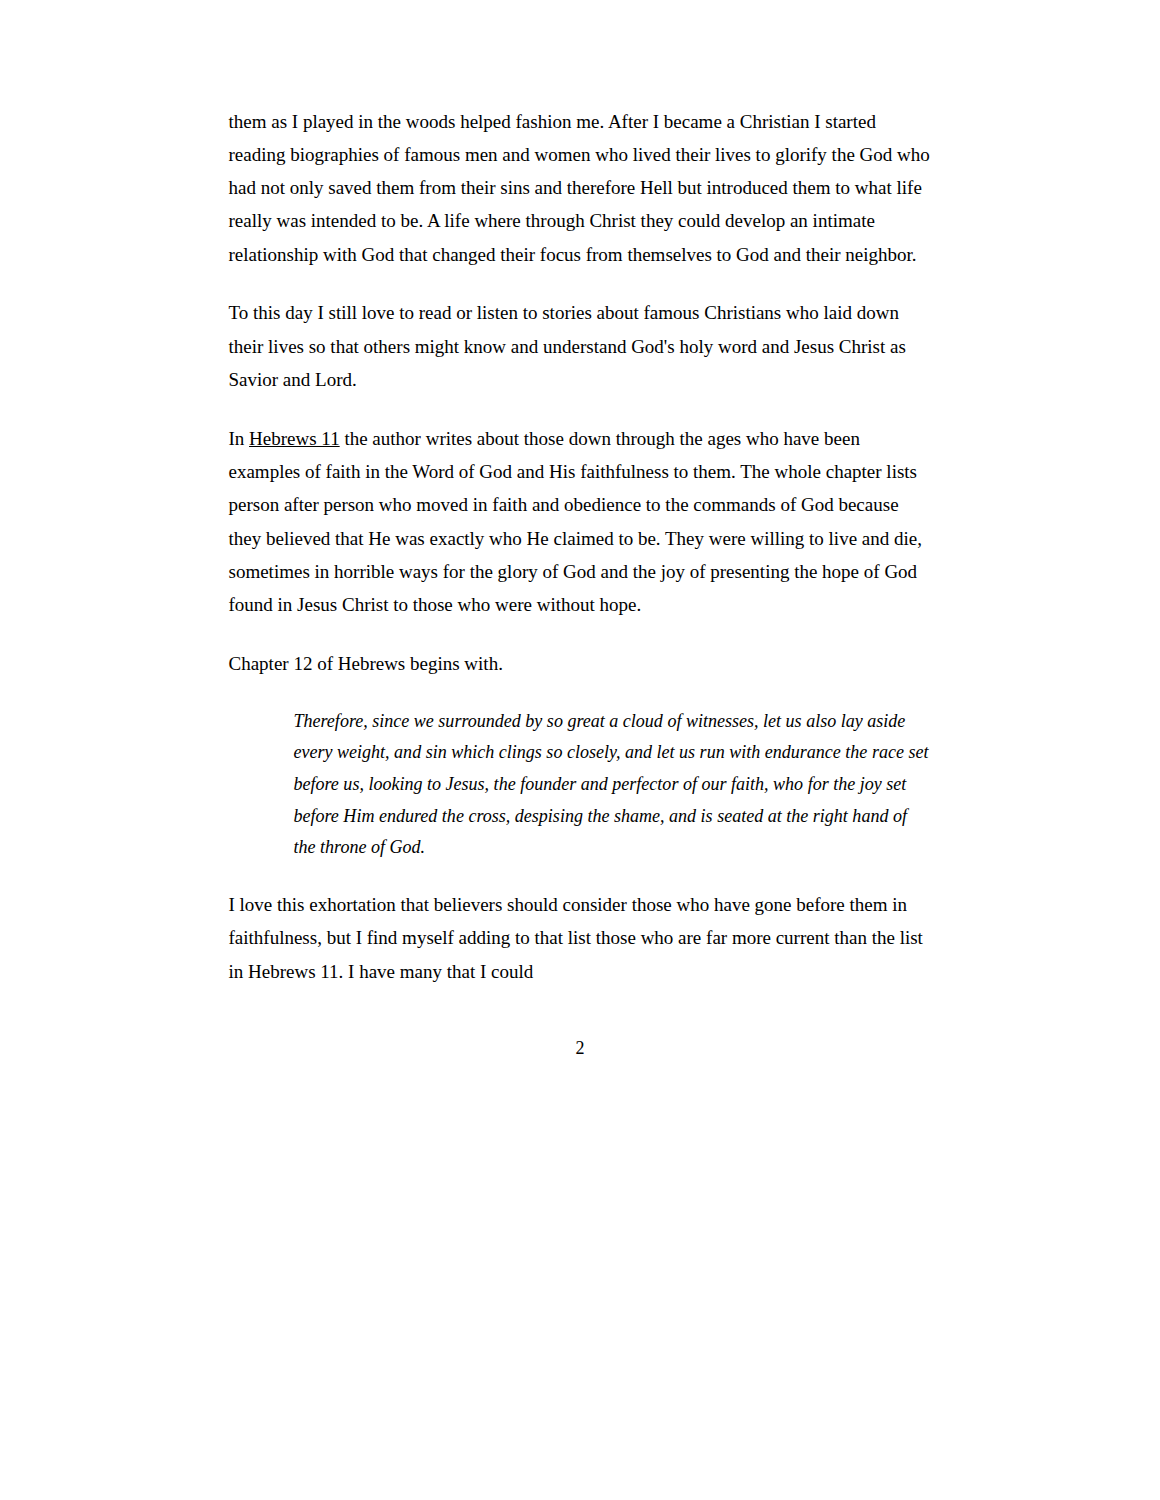them as I played in the woods helped fashion me. After I became a Christian I started reading biographies of famous men and women who lived their lives to glorify the God who had not only saved them from their sins and therefore Hell but introduced them to what life really was intended to be. A life where through Christ they could develop an intimate relationship with God that changed their focus from themselves to God and their neighbor.
To this day I still love to read or listen to stories about famous Christians who laid down their lives so that others might know and understand God's holy word and Jesus Christ as Savior and Lord.
In Hebrews 11 the author writes about those down through the ages who have been examples of faith in the Word of God and His faithfulness to them. The whole chapter lists person after person who moved in faith and obedience to the commands of God because they believed that He was exactly who He claimed to be. They were willing to live and die, sometimes in horrible ways for the glory of God and the joy of presenting the hope of God found in Jesus Christ to those who were without hope.
Chapter 12 of Hebrews begins with.
Therefore, since we surrounded by so great a cloud of witnesses, let us also lay aside every weight, and sin which clings so closely, and let us run with endurance the race set before us, looking to Jesus, the founder and perfector of our faith, who for the joy set before Him endured the cross, despising the shame, and is seated at the right hand of the throne of God.
I love this exhortation that believers should consider those who have gone before them in faithfulness, but I find myself adding to that list those who are far more current than the list in Hebrews 11. I have many that I could
2